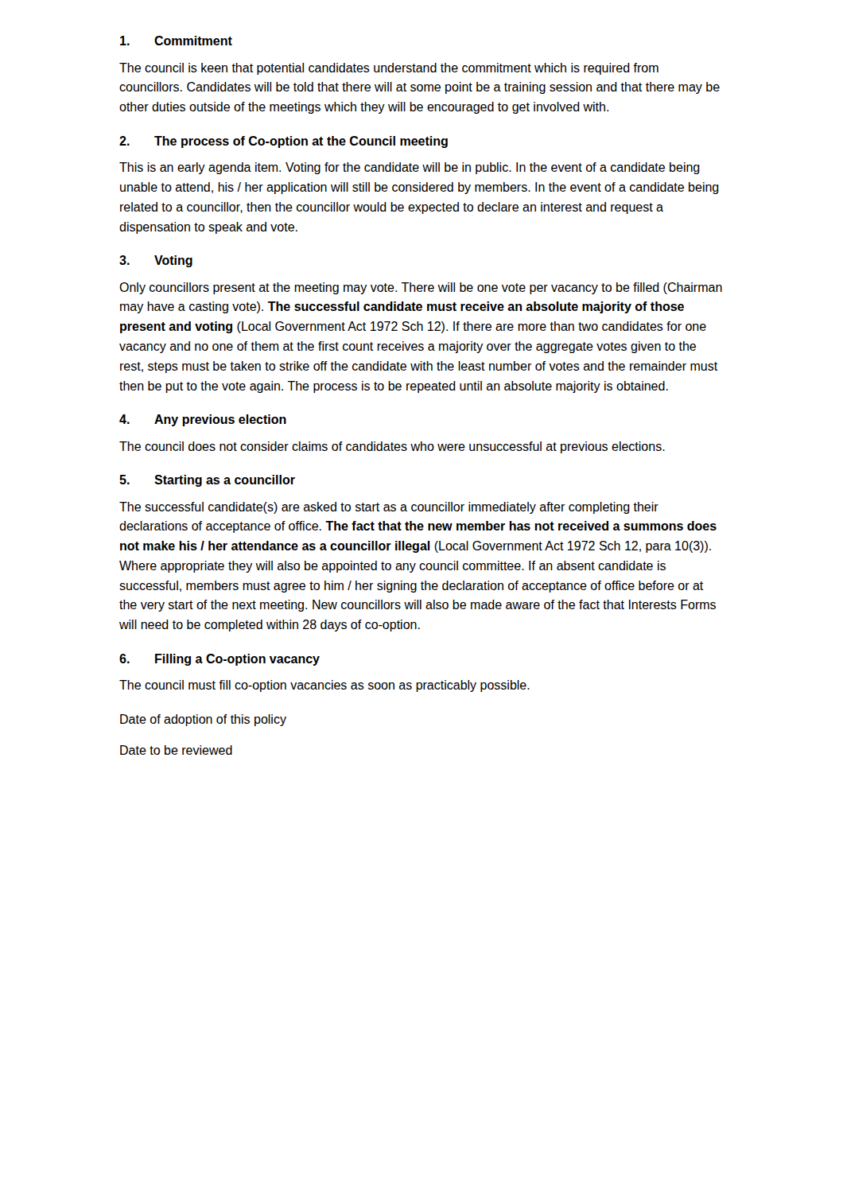Commitment
The council is keen that potential candidates understand the commitment which is required from councillors. Candidates will be told that there will at some point be a training session and that there may be other duties outside of the meetings which they will be encouraged to get involved with.
The process of Co-option at the Council meeting
This is an early agenda item. Voting for the candidate will be in public. In the event of a candidate being unable to attend, his / her application will still be considered by members. In the event of a candidate being related to a councillor, then the councillor would be expected to declare an interest and request a dispensation to speak and vote.
Voting
Only councillors present at the meeting may vote. There will be one vote per vacancy to be filled (Chairman may have a casting vote). The successful candidate must receive an absolute majority of those present and voting (Local Government Act 1972 Sch 12). If there are more than two candidates for one vacancy and no one of them at the first count receives a majority over the aggregate votes given to the rest, steps must be taken to strike off the candidate with the least number of votes and the remainder must then be put to the vote again. The process is to be repeated until an absolute majority is obtained.
Any previous election
The council does not consider claims of candidates who were unsuccessful at previous elections.
Starting as a councillor
The successful candidate(s) are asked to start as a councillor immediately after completing their declarations of acceptance of office. The fact that the new member has not received a summons does not make his / her attendance as a councillor illegal (Local Government Act 1972 Sch 12, para 10(3)). Where appropriate they will also be appointed to any council committee. If an absent candidate is successful, members must agree to him / her signing the declaration of acceptance of office before or at the very start of the next meeting. New councillors will also be made aware of the fact that Interests Forms will need to be completed within 28 days of co-option.
Filling a Co-option vacancy
The council must fill co-option vacancies as soon as practicably possible.
Date of adoption of this policy
Date to be reviewed